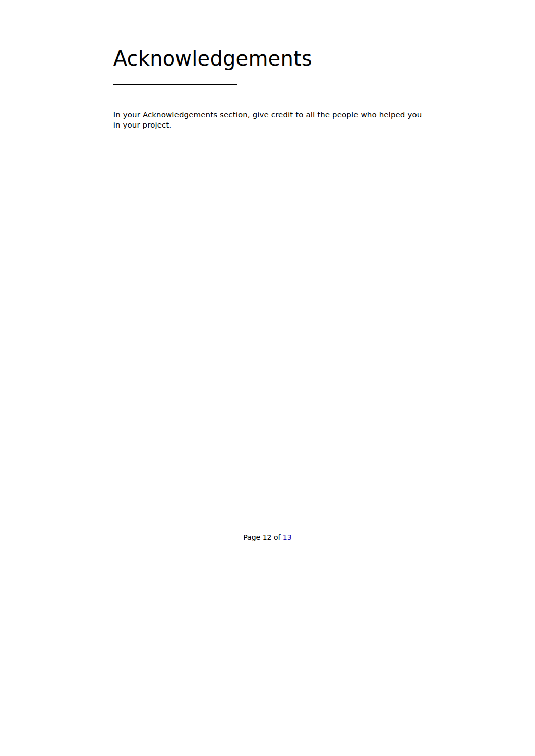Acknowledgements
In your Acknowledgements section, give credit to all the people who helped you in your project.
Page 12 of 13